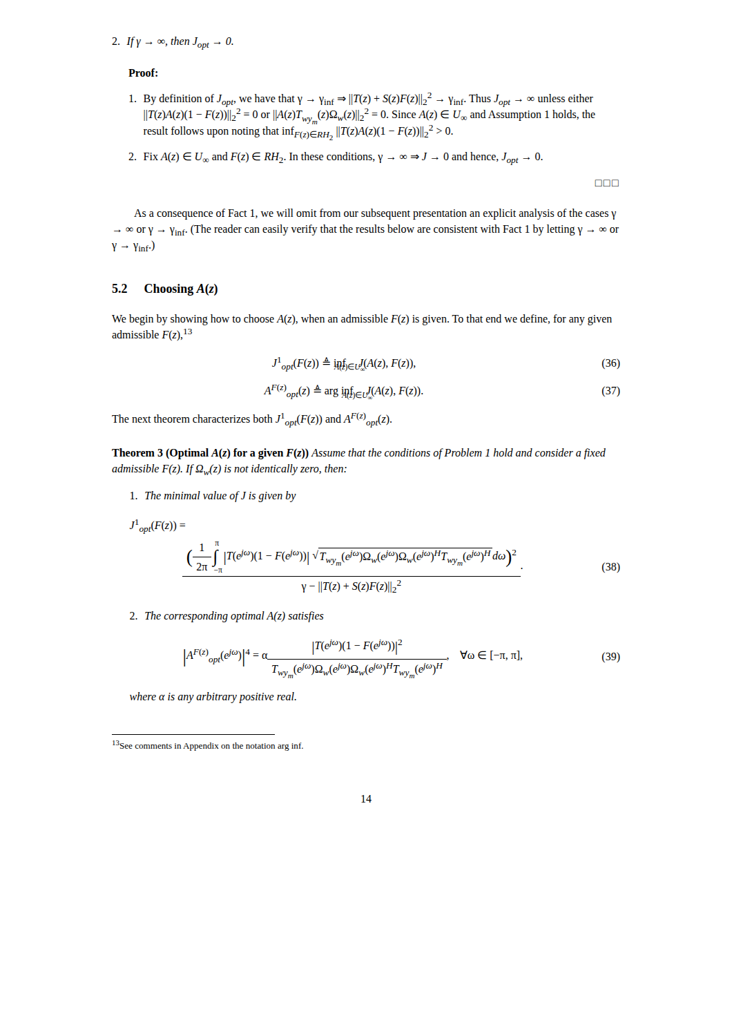2.
If γ → ∞, then Jopt → 0.
Proof:
1.
By definition of Jopt, we have that γ → γinf ⇒ ||T(z) + S(z)F(z)||22 → γinf. Thus Jopt → ∞ unless either ||T(z)A(z)(1 − F(z))||22 = 0 or ||A(z)Twym(z)Ωw(z)||22 = 0. Since A(z) ∈ U∞ and Assumption 1 holds, the result follows upon noting that infF(z)∈RH2 ||T(z)A(z)(1 − F(z))||22 > 0.
2.
Fix A(z) ∈ U∞ and F(z) ∈ RH2. In these conditions, γ → ∞ ⇒ J → 0 and hence, Jopt → 0.
□□□
As a consequence of Fact 1, we will omit from our subsequent presentation an explicit analysis of the cases γ → ∞ or γ → γinf. (The reader can easily verify that the results below are consistent with Fact 1 by letting γ → ∞ or γ → γinf.)
5.2 Choosing A(z)
We begin by showing how to choose A(z), when an admissible F(z) is given. To that end we define, for any given admissible F(z),13
J1opt(F(z)) ≜ infA(z)∈U∞ J(A(z), F(z)),
(36)
AF(z)opt(z) ≜ arg infA(z)∈U∞ J(A(z), F(z)).
(37)
The next theorem characterizes both J1opt(F(z)) and AF(z)opt(z).
Theorem 3 (Optimal A(z) for a given F(z)) Assume that the conditions of Problem 1 hold and consider a fixed admissible F(z). If Ωw(z) is not identically zero, then:
1.
The minimal value of J is given by
J1opt(F(z)) =
(12π π∫−π |T(ejω)(1 − F(ejω))| Twym(ejω)Ωw(ejω)Ωw(ejω)HTwym(ejω)H dω)2 γ − ||T(z) + S(z)F(z)||22 .
(38)
2.
The corresponding optimal A(z) satisfies
|AF(z)opt(ejω)|4 = α|T(ejω)(1 − F(ejω))|2 Twym(ejω)Ωw(ejω)Ωw(ejω)HTwym(ejω)H, ∀ω ∈ [−π, π],
(39)
where α is any arbitrary positive real.
13See comments in Appendix on the notation arg inf.
14